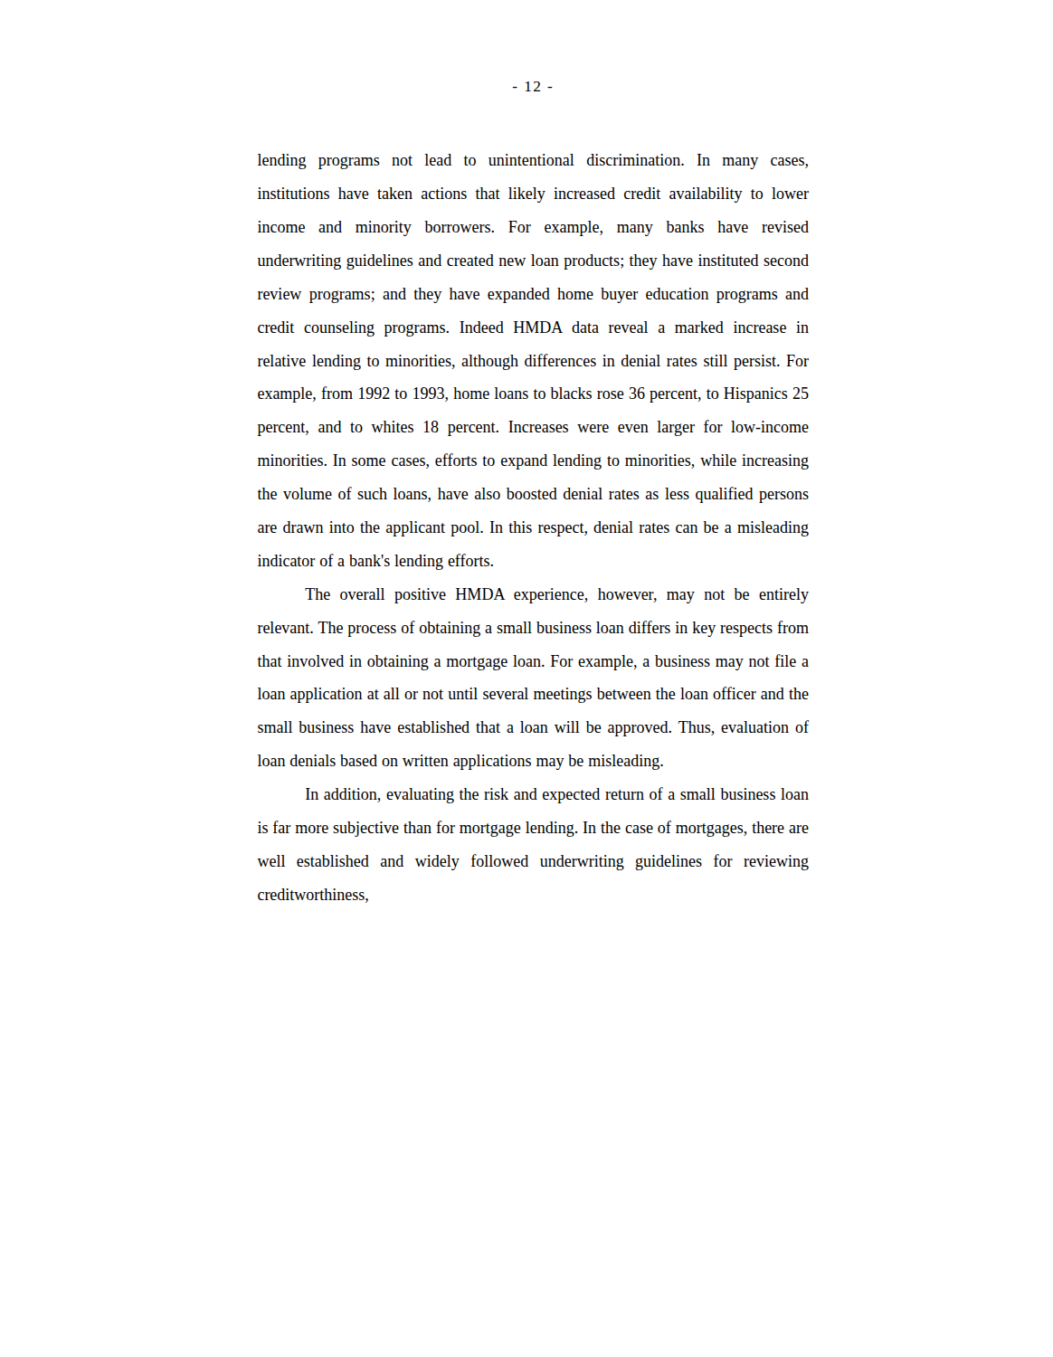- 12 -
lending programs not lead to unintentional discrimination. In many cases, institutions have taken actions that likely increased credit availability to lower income and minority borrowers. For example, many banks have revised underwriting guidelines and created new loan products; they have instituted second review programs; and they have expanded home buyer education programs and credit counseling programs. Indeed HMDA data reveal a marked increase in relative lending to minorities, although differences in denial rates still persist. For example, from 1992 to 1993, home loans to blacks rose 36 percent, to Hispanics 25 percent, and to whites 18 percent. Increases were even larger for low-income minorities. In some cases, efforts to expand lending to minorities, while increasing the volume of such loans, have also boosted denial rates as less qualified persons are drawn into the applicant pool. In this respect, denial rates can be a misleading indicator of a bank's lending efforts.
The overall positive HMDA experience, however, may not be entirely relevant. The process of obtaining a small business loan differs in key respects from that involved in obtaining a mortgage loan. For example, a business may not file a loan application at all or not until several meetings between the loan officer and the small business have established that a loan will be approved. Thus, evaluation of loan denials based on written applications may be misleading.
In addition, evaluating the risk and expected return of a small business loan is far more subjective than for mortgage lending. In the case of mortgages, there are well established and widely followed underwriting guidelines for reviewing creditworthiness,